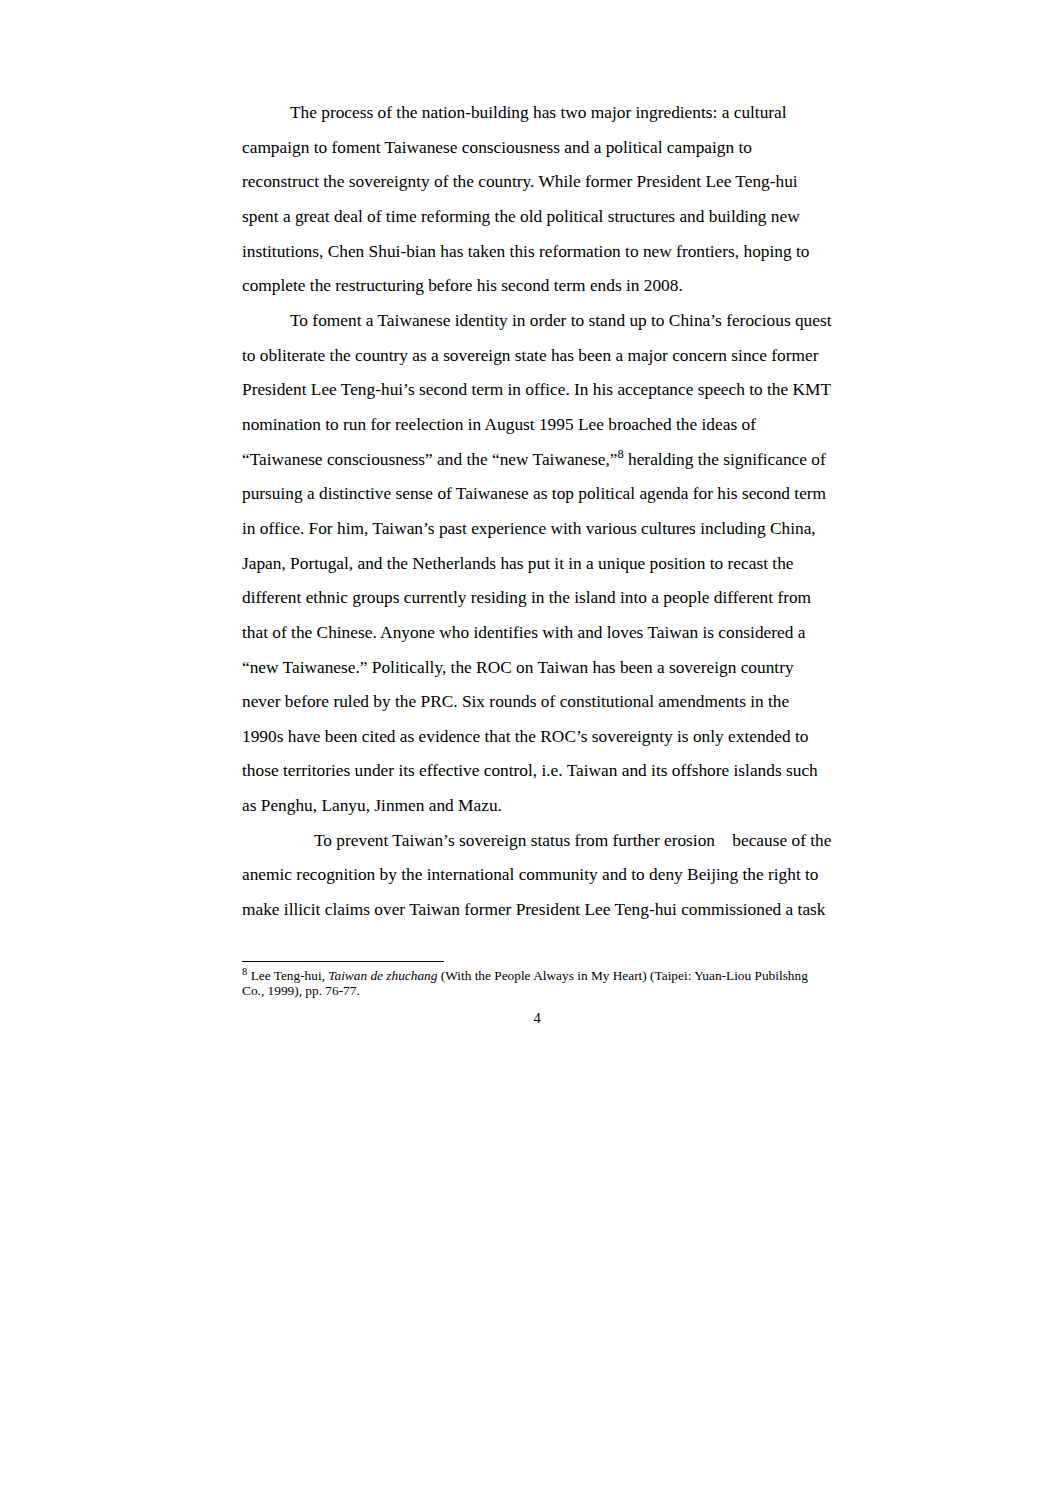The process of the nation-building has two major ingredients: a cultural campaign to foment Taiwanese consciousness and a political campaign to reconstruct the sovereignty of the country. While former President Lee Teng-hui spent a great deal of time reforming the old political structures and building new institutions, Chen Shui-bian has taken this reformation to new frontiers, hoping to complete the restructuring before his second term ends in 2008.
To foment a Taiwanese identity in order to stand up to China’s ferocious quest to obliterate the country as a sovereign state has been a major concern since former President Lee Teng-hui’s second term in office. In his acceptance speech to the KMT nomination to run for reelection in August 1995 Lee broached the ideas of “Taiwanese consciousness” and the “new Taiwanese,”8 heralding the significance of pursuing a distinctive sense of Taiwanese as top political agenda for his second term in office. For him, Taiwan’s past experience with various cultures including China, Japan, Portugal, and the Netherlands has put it in a unique position to recast the different ethnic groups currently residing in the island into a people different from that of the Chinese. Anyone who identifies with and loves Taiwan is considered a “new Taiwanese.” Politically, the ROC on Taiwan has been a sovereign country never before ruled by the PRC. Six rounds of constitutional amendments in the 1990s have been cited as evidence that the ROC’s sovereignty is only extended to those territories under its effective control, i.e. Taiwan and its offshore islands such as Penghu, Lanyu, Jinmen and Mazu.
To prevent Taiwan’s sovereign status from further erosion because of the anemic recognition by the international community and to deny Beijing the right to make illicit claims over Taiwan former President Lee Teng-hui commissioned a task
8 Lee Teng-hui, Taiwan de zhuchang (With the People Always in My Heart) (Taipei: Yuan-Liou Pubilshng Co., 1999), pp. 76-77.
4